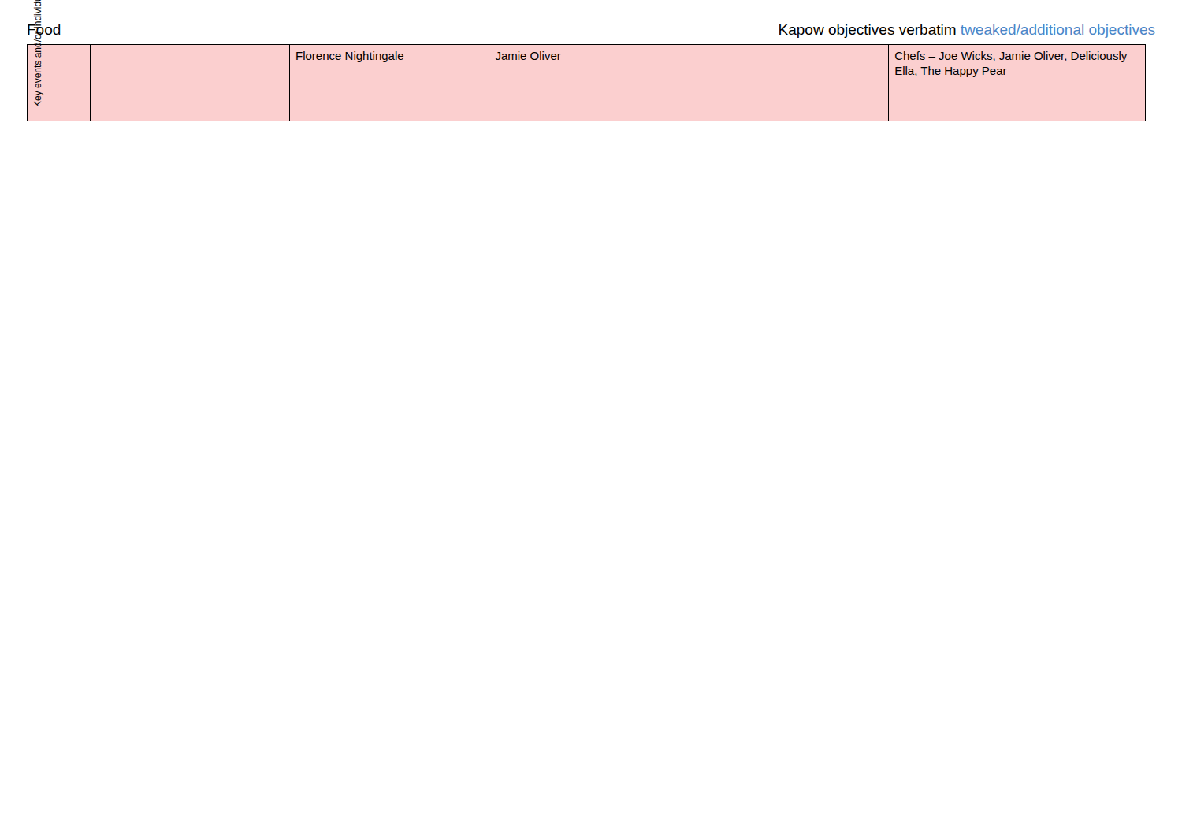Food
Kapow objectives verbatim tweaked/additional objectives
| Key events and/or individuals | | Florence Nightingale | Jamie Oliver | | Chefs – Joe Wicks, Jamie Oliver, Deliciously Ella, The Happy Pear |